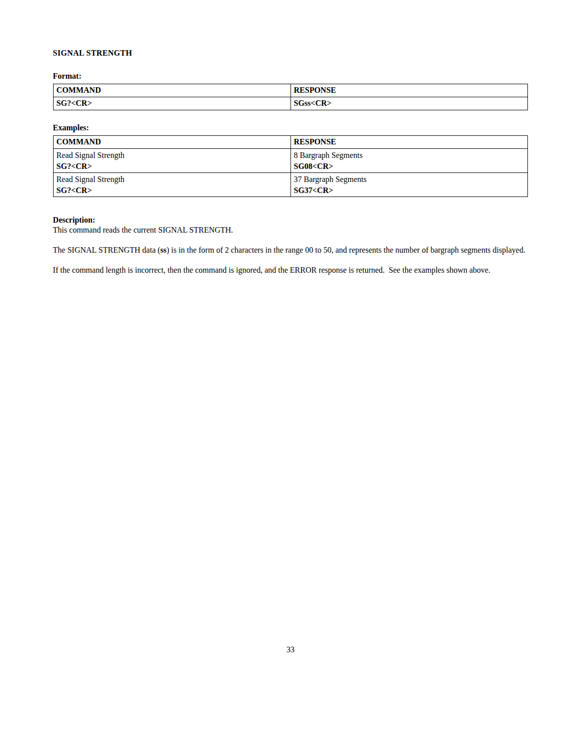SIGNAL STRENGTH
Format:
| COMMAND | RESPONSE |
| --- | --- |
| SG?<CR> | SGss<CR> |
Examples:
| COMMAND | RESPONSE |
| --- | --- |
| Read Signal Strength SG?<CR> | 8 Bargraph Segments SG08<CR> |
| Read Signal Strength SG?<CR> | 37 Bargraph Segments SG37<CR> |
Description:
This command reads the current SIGNAL STRENGTH.
The SIGNAL STRENGTH data (ss) is in the form of 2 characters in the range 00 to 50, and represents the number of bargraph segments displayed.
If the command length is incorrect, then the command is ignored, and the ERROR response is returned. See the examples shown above.
33